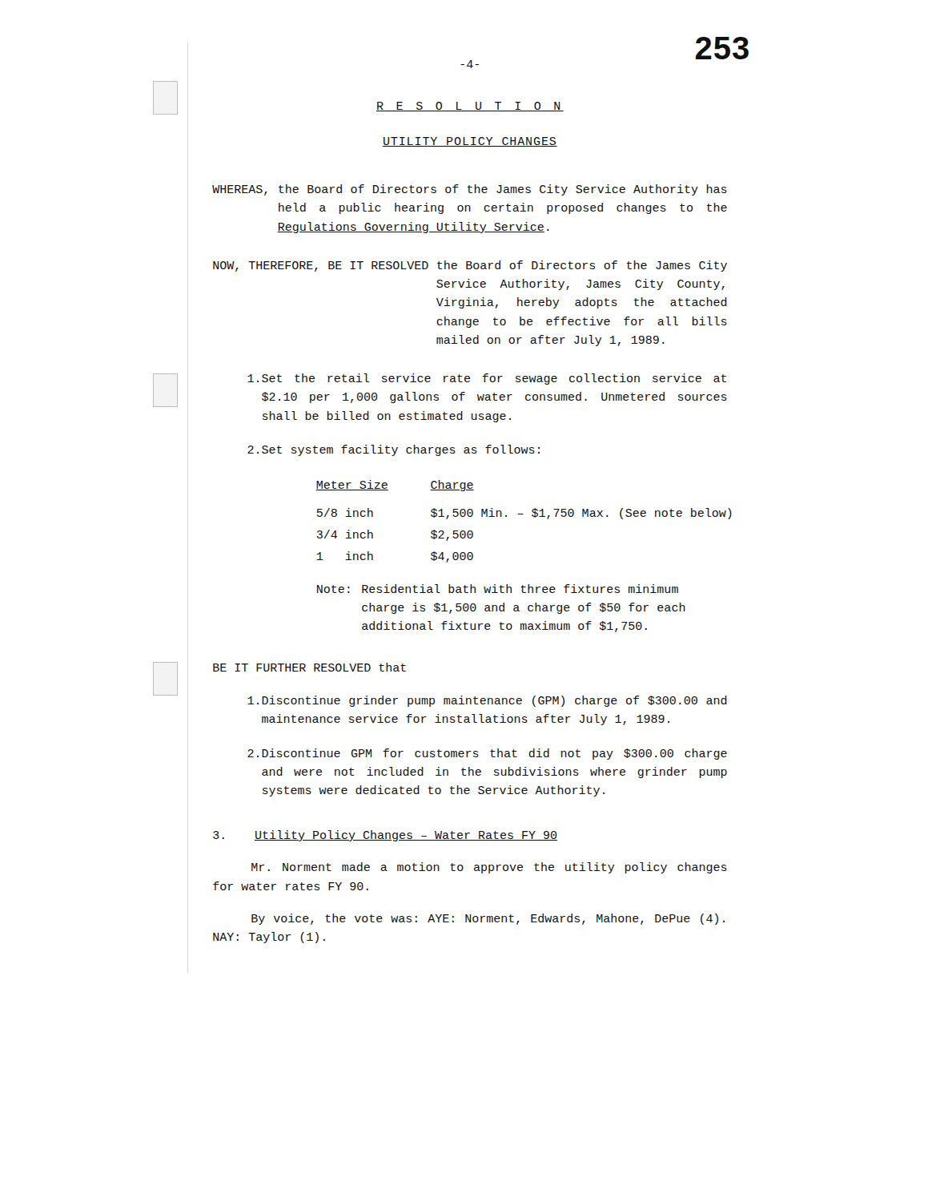253
-4-
R E S O L U T I O N
UTILITY POLICY CHANGES
WHEREAS,
the Board of Directors of the James City Service Authority has held a public hearing on certain proposed changes to the Regulations Governing Utility Service.
NOW, THEREFORE, BE IT RESOLVED
the Board of Directors of the James City Service Authority, James City County, Virginia, hereby adopts the attached change to be effective for all bills mailed on or after July 1, 1989.
1.
Set the retail service rate for sewage collection service at $2.10 per 1,000 gallons of water consumed. Unmetered sources shall be billed on estimated usage.
2.
Set system facility charges as follows:
| Meter Size | Charge |
| --- | --- |
| 5/8 inch | $1,500 Min. – $1,750 Max. (See note below) |
| 3/4 inch | $2,500 |
| 1 inch | $4,000 |
Note:
Residential bath with three fixtures minimum charge is $1,500 and a charge of $50 for each additional fixture to maximum of $1,750.
BE IT FURTHER RESOLVED that
1.
Discontinue grinder pump maintenance (GPM) charge of $300.00 and maintenance service for installations after July 1, 1989.
2.
Discontinue GPM for customers that did not pay $300.00 charge and were not included in the subdivisions where grinder pump systems were dedicated to the Service Authority.
3.
Utility Policy Changes – Water Rates FY 90
Mr. Norment made a motion to approve the utility policy changes for water rates FY 90.
By voice, the vote was: AYE: Norment, Edwards, Mahone, DePue (4). NAY: Taylor (1).